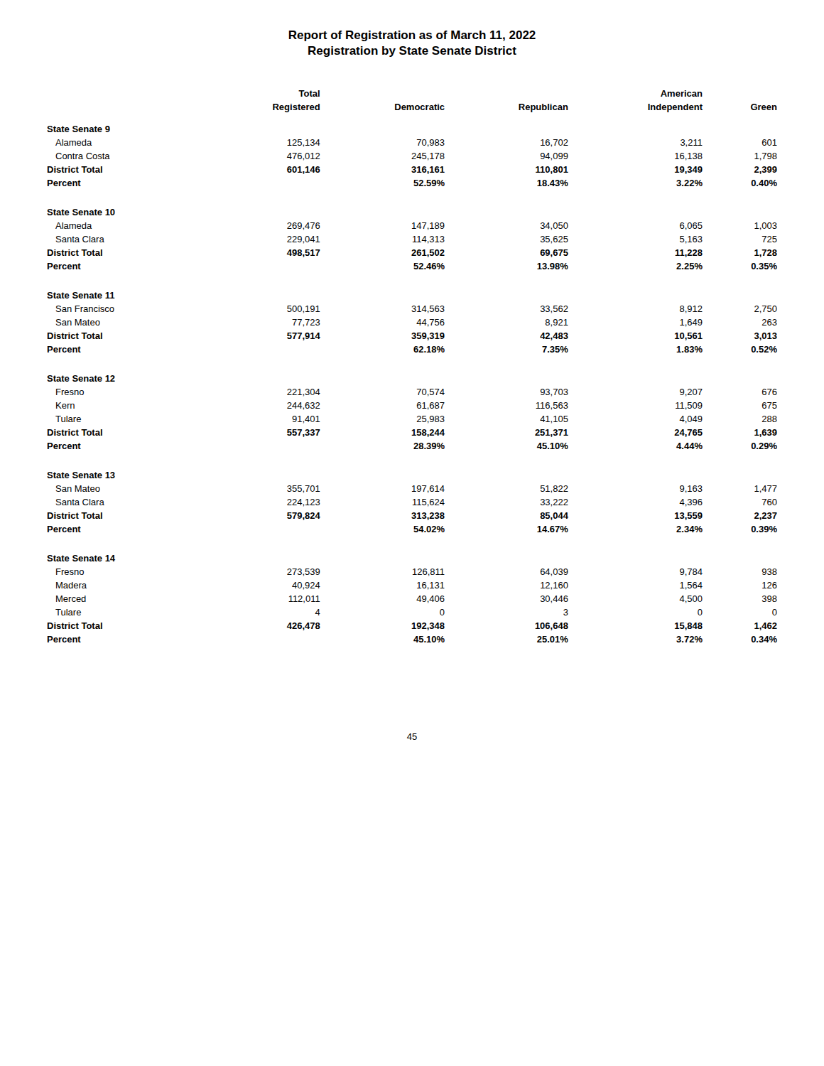Report of Registration as of March 11, 2022
Registration by State Senate District
| | Total | | | American | |
| --- | --- | --- | --- | --- | --- |
| | Registered | Democratic | Republican | Independent | Green |
| State Senate 9 | | | | | |
| Alameda | 125,134 | 70,983 | 16,702 | 3,211 | 601 |
| Contra Costa | 476,012 | 245,178 | 94,099 | 16,138 | 1,798 |
| District Total | 601,146 | 316,161 | 110,801 | 19,349 | 2,399 |
| Percent | | 52.59% | 18.43% | 3.22% | 0.40% |
| State Senate 10 | | | | | |
| Alameda | 269,476 | 147,189 | 34,050 | 6,065 | 1,003 |
| Santa Clara | 229,041 | 114,313 | 35,625 | 5,163 | 725 |
| District Total | 498,517 | 261,502 | 69,675 | 11,228 | 1,728 |
| Percent | | 52.46% | 13.98% | 2.25% | 0.35% |
| State Senate 11 | | | | | |
| San Francisco | 500,191 | 314,563 | 33,562 | 8,912 | 2,750 |
| San Mateo | 77,723 | 44,756 | 8,921 | 1,649 | 263 |
| District Total | 577,914 | 359,319 | 42,483 | 10,561 | 3,013 |
| Percent | | 62.18% | 7.35% | 1.83% | 0.52% |
| State Senate 12 | | | | | |
| Fresno | 221,304 | 70,574 | 93,703 | 9,207 | 676 |
| Kern | 244,632 | 61,687 | 116,563 | 11,509 | 675 |
| Tulare | 91,401 | 25,983 | 41,105 | 4,049 | 288 |
| District Total | 557,337 | 158,244 | 251,371 | 24,765 | 1,639 |
| Percent | | 28.39% | 45.10% | 4.44% | 0.29% |
| State Senate 13 | | | | | |
| San Mateo | 355,701 | 197,614 | 51,822 | 9,163 | 1,477 |
| Santa Clara | 224,123 | 115,624 | 33,222 | 4,396 | 760 |
| District Total | 579,824 | 313,238 | 85,044 | 13,559 | 2,237 |
| Percent | | 54.02% | 14.67% | 2.34% | 0.39% |
| State Senate 14 | | | | | |
| Fresno | 273,539 | 126,811 | 64,039 | 9,784 | 938 |
| Madera | 40,924 | 16,131 | 12,160 | 1,564 | 126 |
| Merced | 112,011 | 49,406 | 30,446 | 4,500 | 398 |
| Tulare | 4 | 0 | 3 | 0 | 0 |
| District Total | 426,478 | 192,348 | 106,648 | 15,848 | 1,462 |
| Percent | | 45.10% | 25.01% | 3.72% | 0.34% |
45